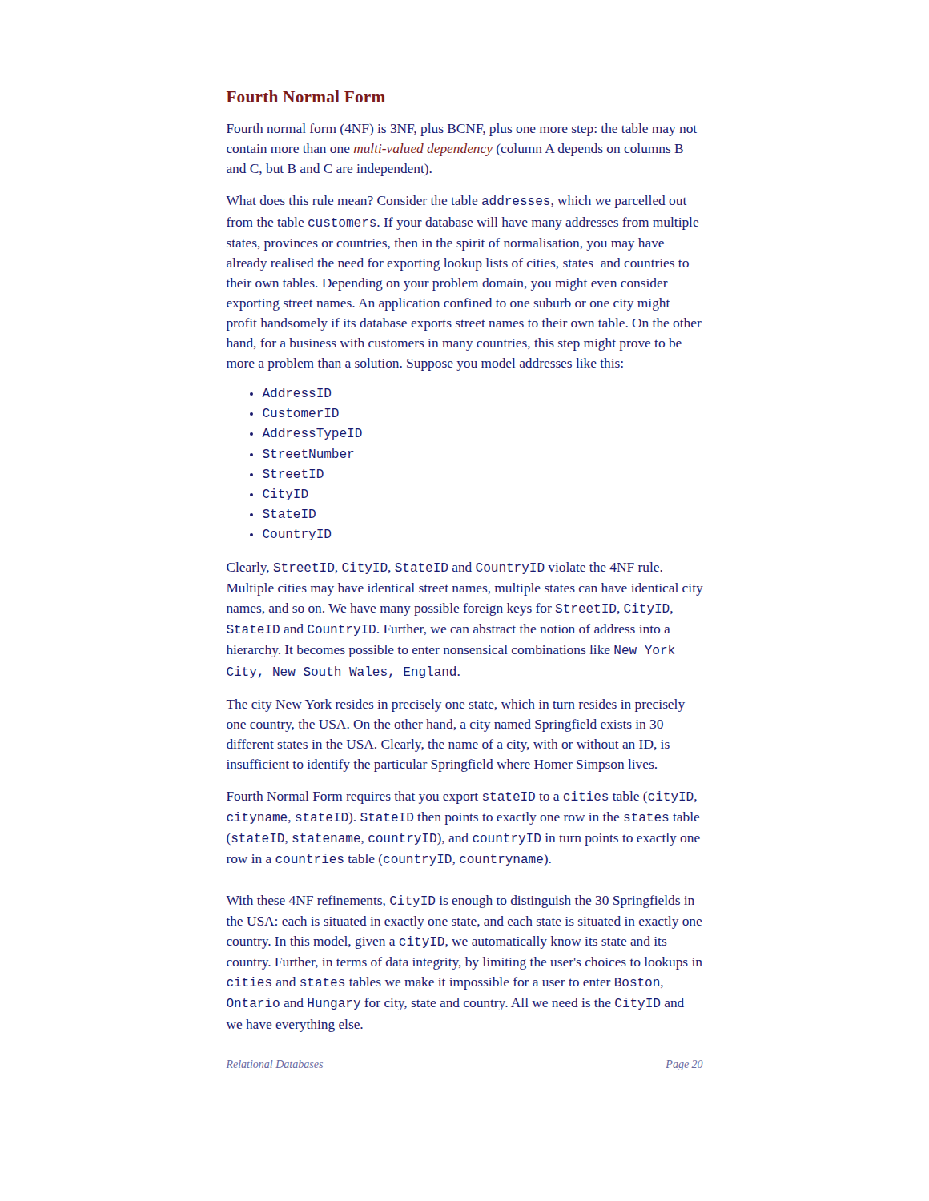Fourth Normal Form
Fourth normal form (4NF) is 3NF, plus BCNF, plus one more step: the table may not contain more than one multi-valued dependency (column A depends on columns B and C, but B and C are independent).
What does this rule mean? Consider the table addresses, which we parcelled out from the table customers. If your database will have many addresses from multiple states, provinces or countries, then in the spirit of normalisation, you may have already realised the need for exporting lookup lists of cities, states and countries to their own tables. Depending on your problem domain, you might even consider exporting street names. An application confined to one suburb or one city might profit handsomely if its database exports street names to their own table. On the other hand, for a business with customers in many countries, this step might prove to be more a problem than a solution. Suppose you model addresses like this:
AddressID
CustomerID
AddressTypeID
StreetNumber
StreetID
CityID
StateID
CountryID
Clearly, StreetID, CityID, StateID and CountryID violate the 4NF rule. Multiple cities may have identical street names, multiple states can have identical city names, and so on. We have many possible foreign keys for StreetID, CityID, StateID and CountryID. Further, we can abstract the notion of address into a hierarchy. It becomes possible to enter nonsensical combinations like New York City, New South Wales, England.
The city New York resides in precisely one state, which in turn resides in precisely one country, the USA. On the other hand, a city named Springfield exists in 30 different states in the USA. Clearly, the name of a city, with or without an ID, is insufficient to identify the particular Springfield where Homer Simpson lives.
Fourth Normal Form requires that you export stateID to a cities table (cityID, cityname, stateID). StateID then points to exactly one row in the states table (stateID, statename, countryID), and countryID in turn points to exactly one row in a countries table (countryID, countryname).
With these 4NF refinements, CityID is enough to distinguish the 30 Springfields in the USA: each is situated in exactly one state, and each state is situated in exactly one country. In this model, given a cityID, we automatically know its state and its country. Further, in terms of data integrity, by limiting the user's choices to lookups in cities and states tables we make it impossible for a user to enter Boston, Ontario and Hungary for city, state and country. All we need is the CityID and we have everything else.
Relational Databases Page 20